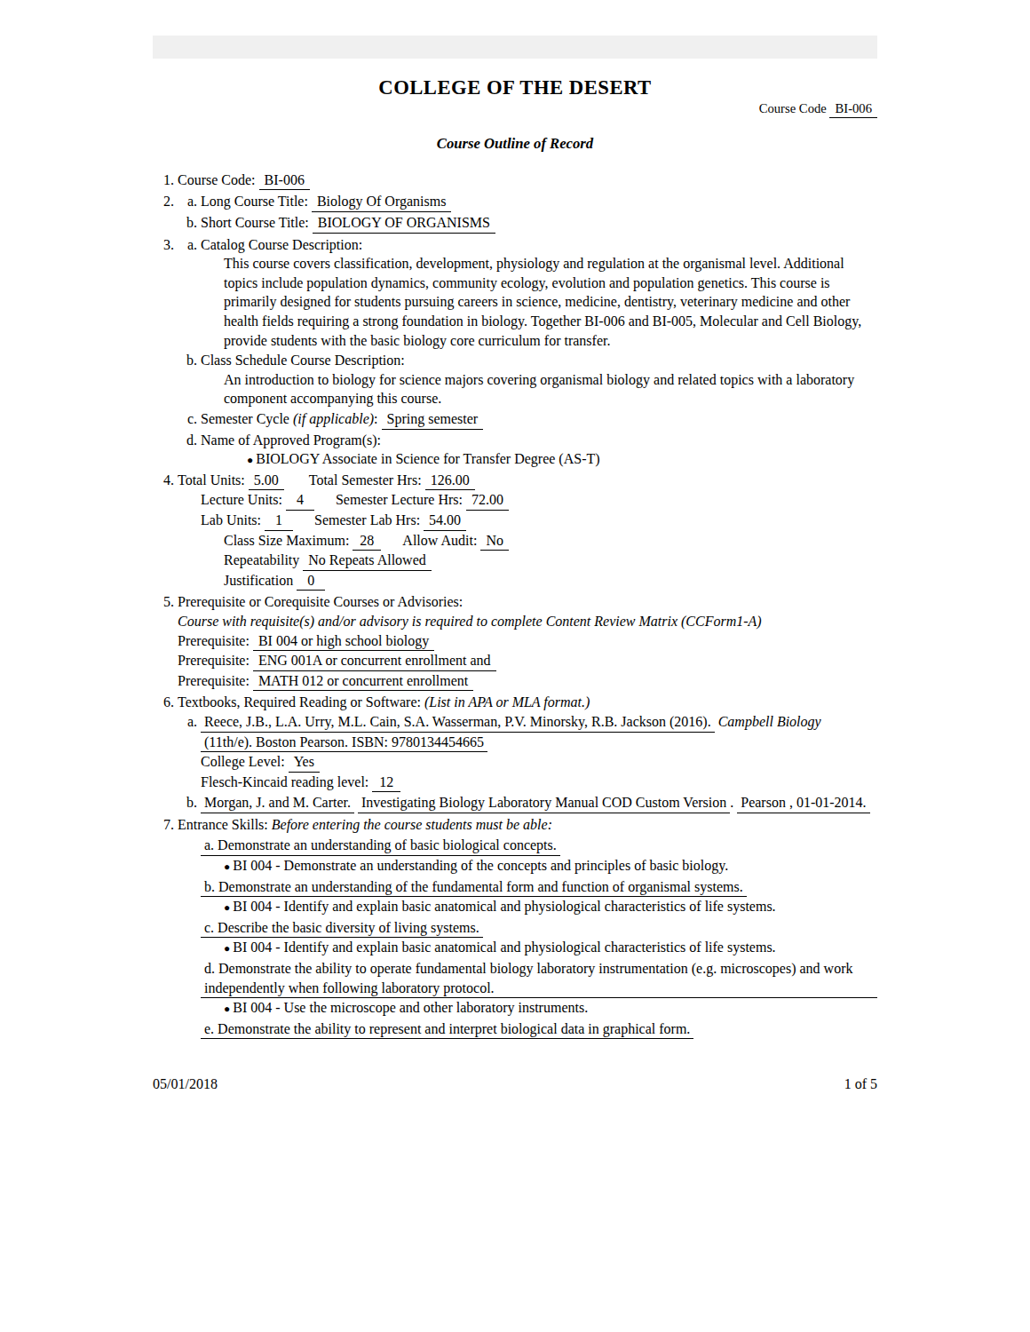COLLEGE OF THE DESERT
Course Code BI-006
Course Outline of Record
Course Code: BI-006
Long Course Title: Biology Of Organisms
Short Course Title: BIOLOGY OF ORGANISMS
Catalog Course Description:
This course covers classification, development, physiology and regulation at the organismal level. Additional topics include population dynamics, community ecology, evolution and population genetics. This course is primarily designed for students pursuing careers in science, medicine, dentistry, veterinary medicine and other health fields requiring a strong foundation in biology. Together BI-006 and BI-005, Molecular and Cell Biology, provide students with the basic biology core curriculum for transfer.
Class Schedule Course Description:
An introduction to biology for science majors covering organismal biology and related topics with a laboratory component accompanying this course.
Semester Cycle (if applicable): Spring semester
Name of Approved Program(s):
BIOLOGY Associate in Science for Transfer Degree (AS-T)
Total Units: 5.00 Total Semester Hrs: 126.00
Lecture Units: 4 Semester Lecture Hrs: 72.00
Lab Units: 1 Semester Lab Hrs: 54.00
Class Size Maximum: 28 Allow Audit: No
Repeatability No Repeats Allowed
Justification 0
Prerequisite or Corequisite Courses or Advisories:
Course with requisite(s) and/or advisory is required to complete Content Review Matrix (CCForm1-A)
Prerequisite: BI 004 or high school biology
Prerequisite: ENG 001A or concurrent enrollment and
Prerequisite: MATH 012 or concurrent enrollment
Textbooks, Required Reading or Software: (List in APA or MLA format.)
Reece, J.B., L.A. Urry, M.L. Cain, S.A. Wasserman, P.V. Minorsky, R.B. Jackson (2016). Campbell Biology (11th/e). Boston Pearson. ISBN: 9780134454665
College Level: Yes
Flesch-Kincaid reading level: 12
Morgan, J. and M. Carter. Investigating Biology Laboratory Manual COD Custom Version. Pearson , 01-01-2014.
Entrance Skills: Before entering the course students must be able:
a. Demonstrate an understanding of basic biological concepts.
BI 004 - Demonstrate an understanding of the concepts and principles of basic biology.
b. Demonstrate an understanding of the fundamental form and function of organismal systems.
BI 004 - Identify and explain basic anatomical and physiological characteristics of life systems.
c. Describe the basic diversity of living systems.
BI 004 - Identify and explain basic anatomical and physiological characteristics of life systems.
d. Demonstrate the ability to operate fundamental biology laboratory instrumentation (e.g. microscopes) and work independently when following laboratory protocol.
BI 004 - Use the microscope and other laboratory instruments.
e. Demonstrate the ability to represent and interpret biological data in graphical form.
05/01/2018
1 of 5